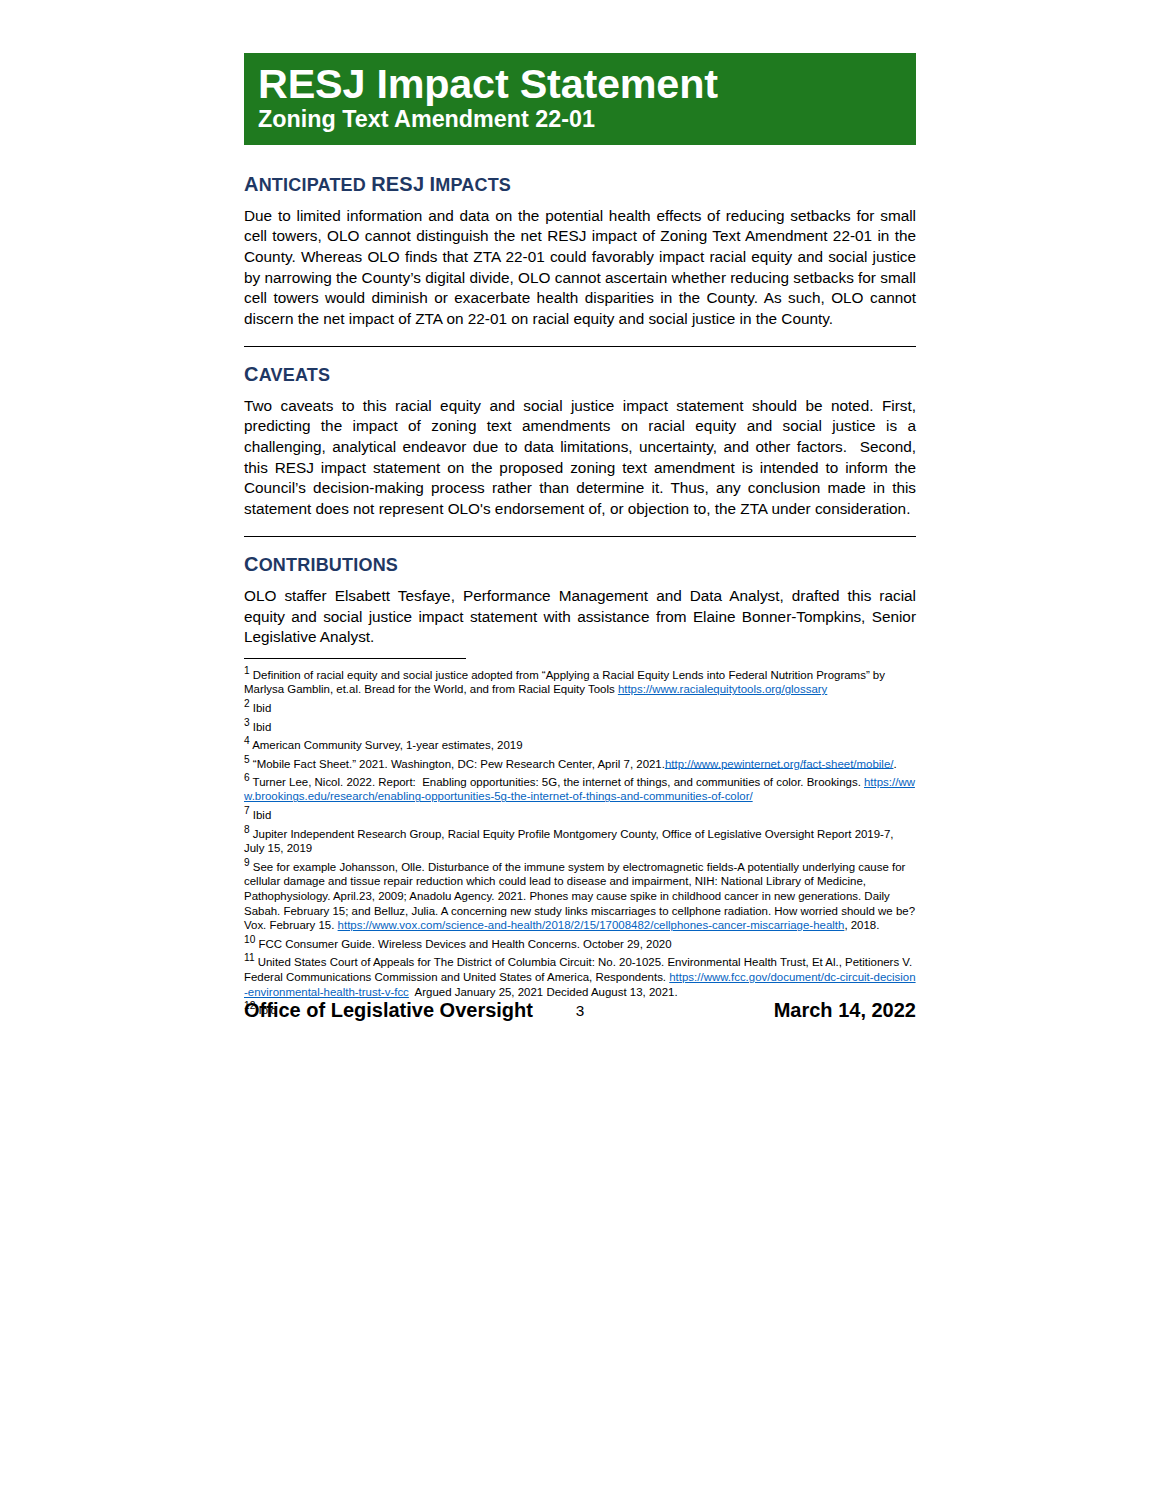RESJ Impact Statement
Zoning Text Amendment 22-01
ANTICIPATED RESJ IMPACTS
Due to limited information and data on the potential health effects of reducing setbacks for small cell towers, OLO cannot distinguish the net RESJ impact of Zoning Text Amendment 22-01 in the County. Whereas OLO finds that ZTA 22-01 could favorably impact racial equity and social justice by narrowing the County’s digital divide, OLO cannot ascertain whether reducing setbacks for small cell towers would diminish or exacerbate health disparities in the County. As such, OLO cannot discern the net impact of ZTA on 22-01 on racial equity and social justice in the County.
CAVEATS
Two caveats to this racial equity and social justice impact statement should be noted. First, predicting the impact of zoning text amendments on racial equity and social justice is a challenging, analytical endeavor due to data limitations, uncertainty, and other factors. Second, this RESJ impact statement on the proposed zoning text amendment is intended to inform the Council’s decision-making process rather than determine it. Thus, any conclusion made in this statement does not represent OLO's endorsement of, or objection to, the ZTA under consideration.
CONTRIBUTIONS
OLO staffer Elsabett Tesfaye, Performance Management and Data Analyst, drafted this racial equity and social justice impact statement with assistance from Elaine Bonner-Tompkins, Senior Legislative Analyst.
1 Definition of racial equity and social justice adopted from “Applying a Racial Equity Lends into Federal Nutrition Programs” by Marlysa Gamblin, et.al. Bread for the World, and from Racial Equity Tools https://www.racialequitytools.org/glossary
2 Ibid
3 Ibid
4 American Community Survey, 1-year estimates, 2019
5 “Mobile Fact Sheet.” 2021. Washington, DC: Pew Research Center, April 7, 2021.http://www.pewinternet.org/fact-sheet/mobile/.
6 Turner Lee, Nicol. 2022. Report: Enabling opportunities: 5G, the internet of things, and communities of color. Brookings. https://www.brookings.edu/research/enabling-opportunities-5g-the-internet-of-things-and-communities-of-color/
7 Ibid
8 Jupiter Independent Research Group, Racial Equity Profile Montgomery County, Office of Legislative Oversight Report 2019-7, July 15, 2019
9 See for example Johansson, Olle. Disturbance of the immune system by electromagnetic fields-A potentially underlying cause for cellular damage and tissue repair reduction which could lead to disease and impairment, NIH: National Library of Medicine, Pathophysiology. April.23, 2009; Anadolu Agency. 2021. Phones may cause spike in childhood cancer in new generations. Daily Sabah. February 15; and Belluz, Julia. A concerning new study links miscarriages to cellphone radiation. How worried should we be? Vox. February 15. https://www.vox.com/science-and-health/2018/2/15/17008482/cellphones-cancer-miscarriage-health, 2018.
10 FCC Consumer Guide. Wireless Devices and Health Concerns. October 29, 2020
11 United States Court of Appeals for The District of Columbia Circuit: No. 20-1025. Environmental Health Trust, Et Al., Petitioners V. Federal Communications Commission and United States of America, Respondents. https://www.fcc.gov/document/dc-circuit-decision-environmental-health-trust-v-fcc Argued January 25, 2021 Decided August 13, 2021.
12 Ibid
Office of Legislative Oversight
3
March 14, 2022